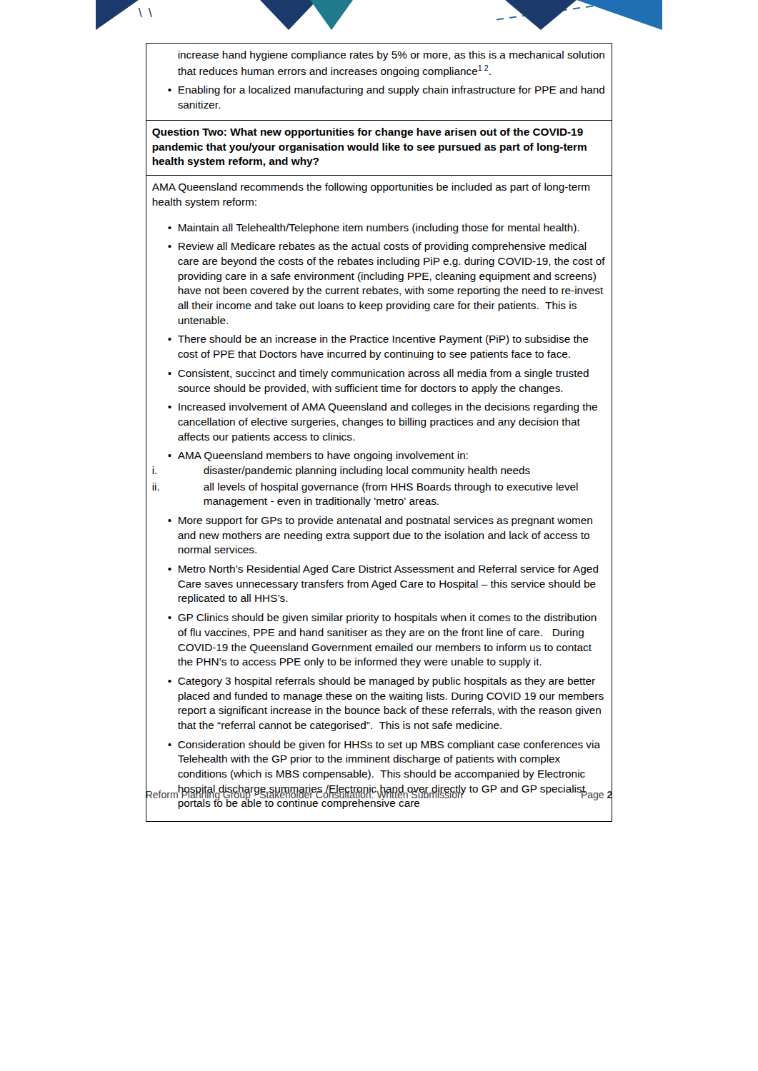\ \
| increase hand hygiene compliance rates by 5% or more, as this is a mechanical solution that reduces human errors and increases ongoing compliance 1 2 . Enabling for a localized manufacturing and supply chain infrastructure for PPE and hand sanitizer. |
| Question Two: What new opportunities for change have arisen out of the COVID-19 pandemic that you/your organisation would like to see pursued as part of long-term health system reform, and why? |
| AMA Queensland recommends the following opportunities be included as part of long-term health system reform: Maintain all Telehealth/Telephone item numbers (including those for mental health). Review all Medicare rebates as the actual costs of providing comprehensive medical care are beyond the costs of the rebates including PiP e.g. during COVID-19, the cost of providing care in a safe environment (including PPE, cleaning equipment and screens) have not been covered by the current rebates, with some reporting the need to re-invest all their income and take out loans to keep providing care for their patients. This is untenable. There should be an increase in the Practice Incentive Payment (PiP) to subsidise the cost of PPE that Doctors have incurred by continuing to see patients face to face. Consistent, succinct and timely communication across all media from a single trusted source should be provided, with sufficient time for doctors to apply the changes. Increased involvement of AMA Queensland and colleges in the decisions regarding the cancellation of elective surgeries, changes to billing practices and any decision that affects our patients access to clinics. AMA Queensland members to have ongoing involvement in: i. disaster/pandemic planning including local community health needs ii. all levels of hospital governance (from HHS Boards through to executive level management - even in traditionally 'metro' areas. More support for GPs to provide antenatal and postnatal services as pregnant women and new mothers are needing extra support due to the isolation and lack of access to normal services. Metro North’s Residential Aged Care District Assessment and Referral service for Aged Care saves unnecessary transfers from Aged Care to Hospital – this service should be replicated to all HHS’s. GP Clinics should be given similar priority to hospitals when it comes to the distribution of flu vaccines, PPE and hand sanitiser as they are on the front line of care. During COVID-19 the Queensland Government emailed our members to inform us to contact the PHN’s to access PPE only to be informed they were unable to supply it. Category 3 hospital referrals should be managed by public hospitals as they are better placed and funded to manage these on the waiting lists. During COVID 19 our members report a significant increase in the bounce back of these referrals, with the reason given that the “referral cannot be categorised”. This is not safe medicine. Consideration should be given for HHSs to set up MBS compliant case conferences via Telehealth with the GP prior to the imminent discharge of patients with complex conditions (which is MBS compensable). This should be accompanied by Electronic hospital discharge summaries /Electronic hand over directly to GP and GP specialist portals to be able to continue comprehensive care |
Reform Planning Group - Stakeholder Consultation: Written Submission
Page 2